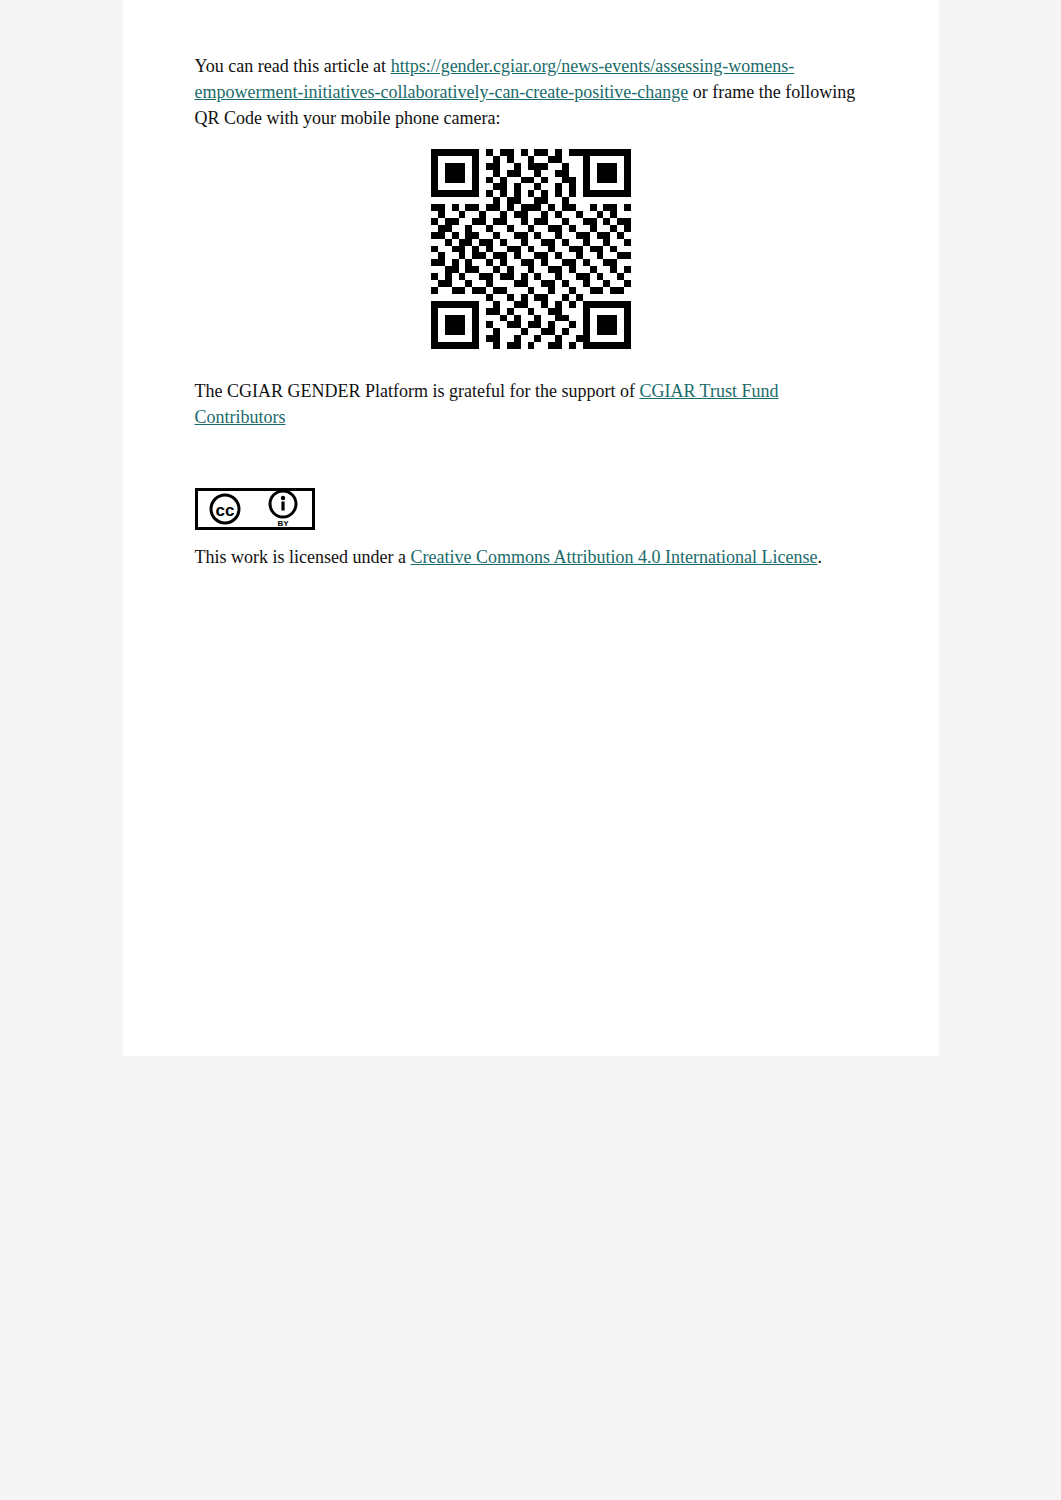You can read this article at https://gender.cgiar.org/news-events/assessing-womens-empowerment-initiatives-collaboratively-can-create-positive-change or frame the following QR Code with your mobile phone camera:
The CGIAR GENDER Platform is grateful for the support of CGIAR Trust Fund Contributors
cc BY
This work is licensed under a Creative Commons Attribution 4.0 International License.